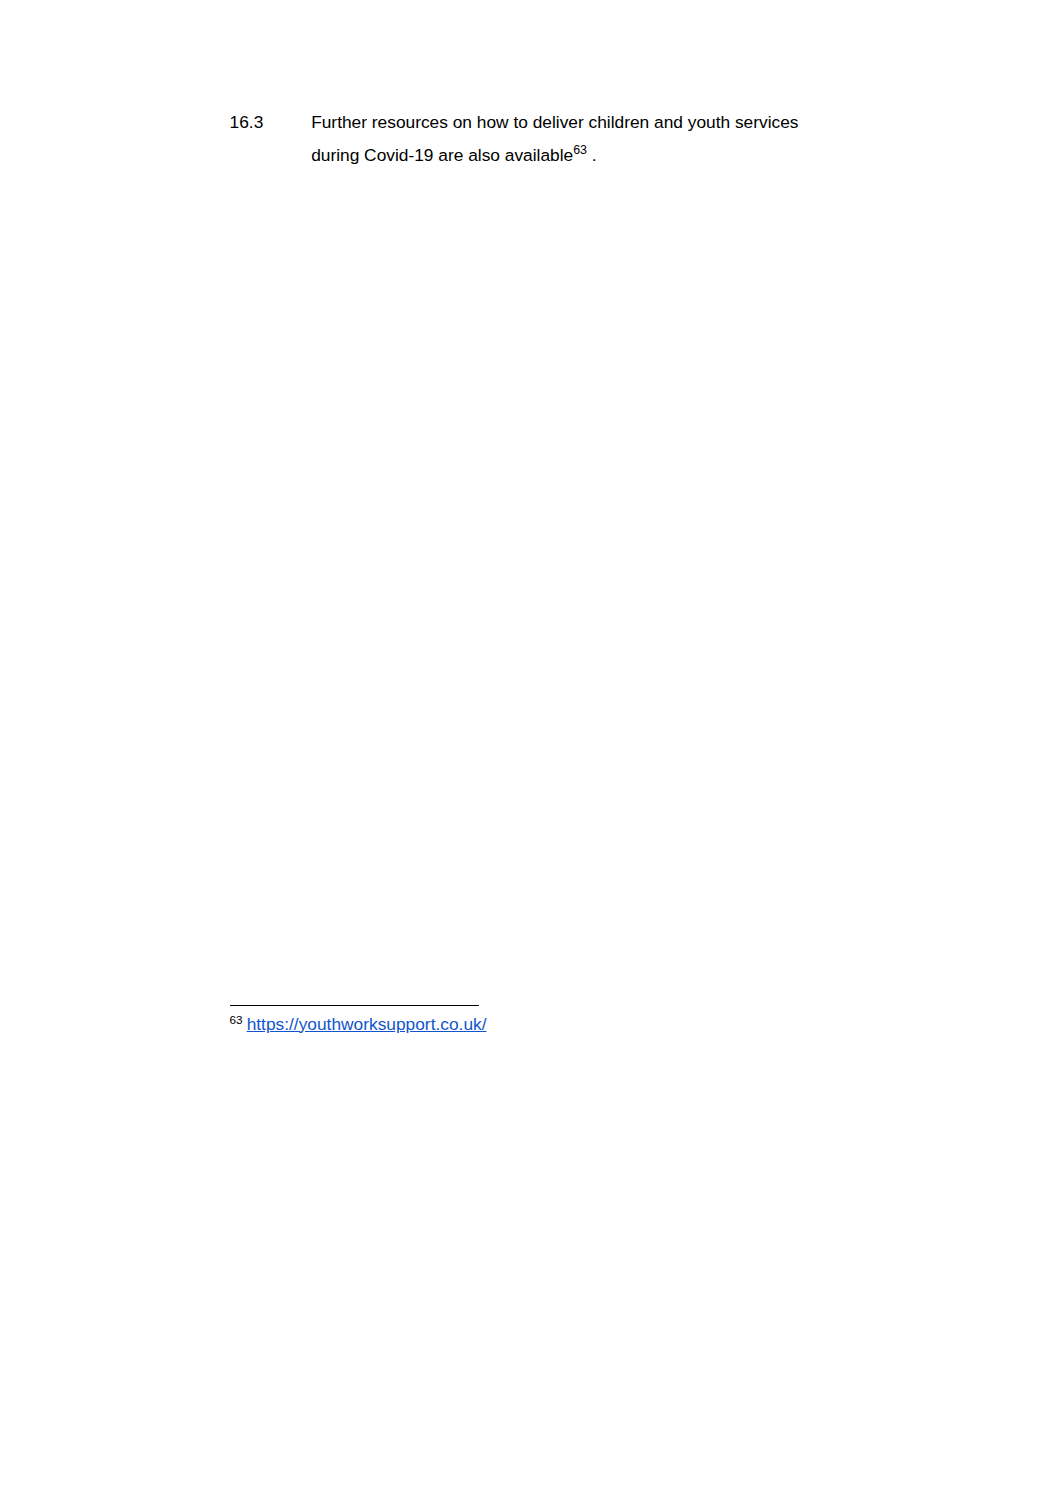16.3
Further resources on how to deliver children and youth services during Covid-19 are also available63 .
63 https://youthworksupport.co.uk/